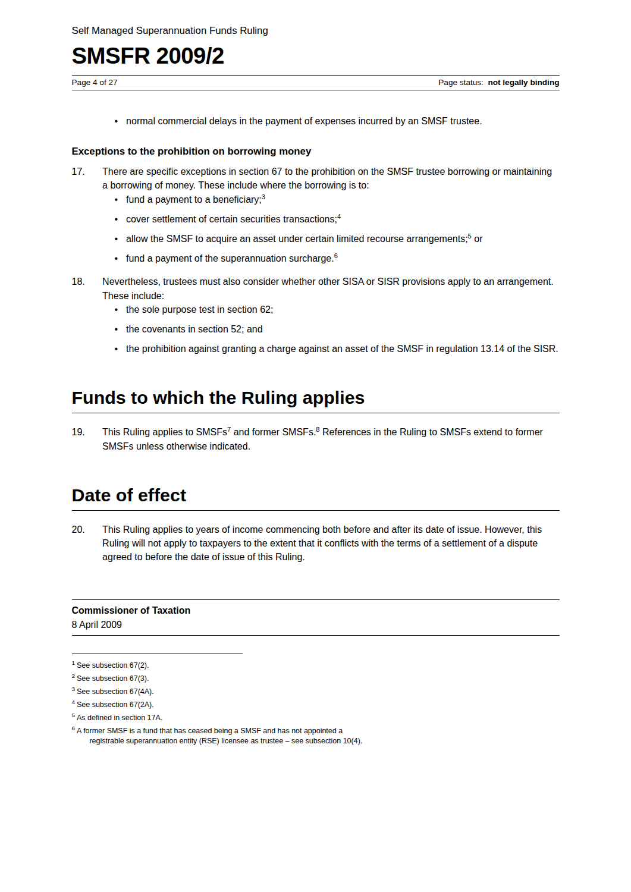Self Managed Superannuation Funds Ruling
SMSFR 2009/2
Page 4 of 27 Page status: not legally binding
•normal commercial delays in the payment of expenses incurred by an SMSF trustee.
Exceptions to the prohibition on borrowing money
17. There are specific exceptions in section 67 to the prohibition on the SMSF trustee borrowing or maintaining a borrowing of money. These include where the borrowing is to:
•fund a payment to a beneficiary;3
•cover settlement of certain securities transactions;4
•allow the SMSF to acquire an asset under certain limited recourse arrangements;5 or
•fund a payment of the superannuation surcharge.6
18. Nevertheless, trustees must also consider whether other SISA or SISR provisions apply to an arrangement. These include:
•the sole purpose test in section 62;
•the covenants in section 52; and
•the prohibition against granting a charge against an asset of the SMSF in regulation 13.14 of the SISR.
Funds to which the Ruling applies
19. This Ruling applies to SMSFs7 and former SMSFs.8 References in the Ruling to SMSFs extend to former SMSFs unless otherwise indicated.
Date of effect
20. This Ruling applies to years of income commencing both before and after its date of issue. However, this Ruling will not apply to taxpayers to the extent that it conflicts with the terms of a settlement of a dispute agreed to before the date of issue of this Ruling.
Commissioner of Taxation
8 April 2009
See subsection 67(2).
See subsection 67(3).
See subsection 67(4A).
See subsection 67(2A).
As defined in section 17A.
A former SMSF is a fund that has ceased being a SMSF and has not appointed a registrable superannuation entity (RSE) licensee as trustee – see subsection 10(4).